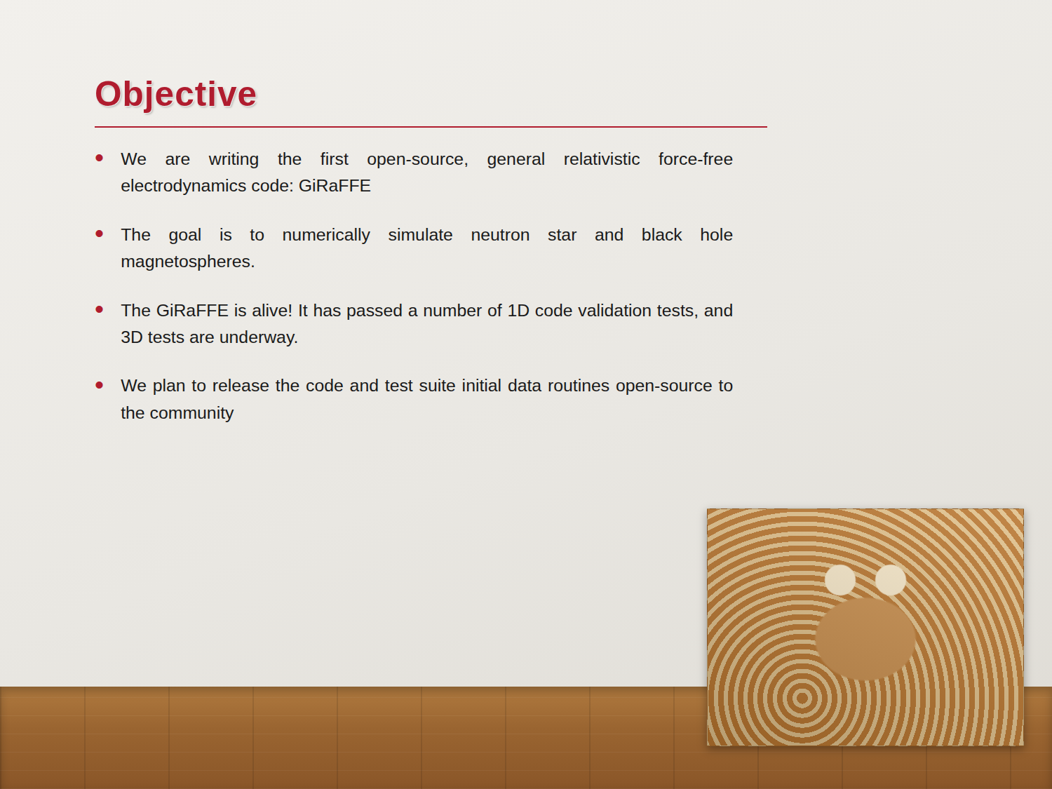Objective
We are writing the first open-source, general relativistic force-free electrodynamics code: GiRaFFE
The goal is to numerically simulate neutron star and black hole magnetospheres.
The GiRaFFE is alive! It has passed a number of 1D code validation tests, and 3D tests are underway.
We plan to release the code and test suite initial data routines open-source to the community
Young giraffe on straw